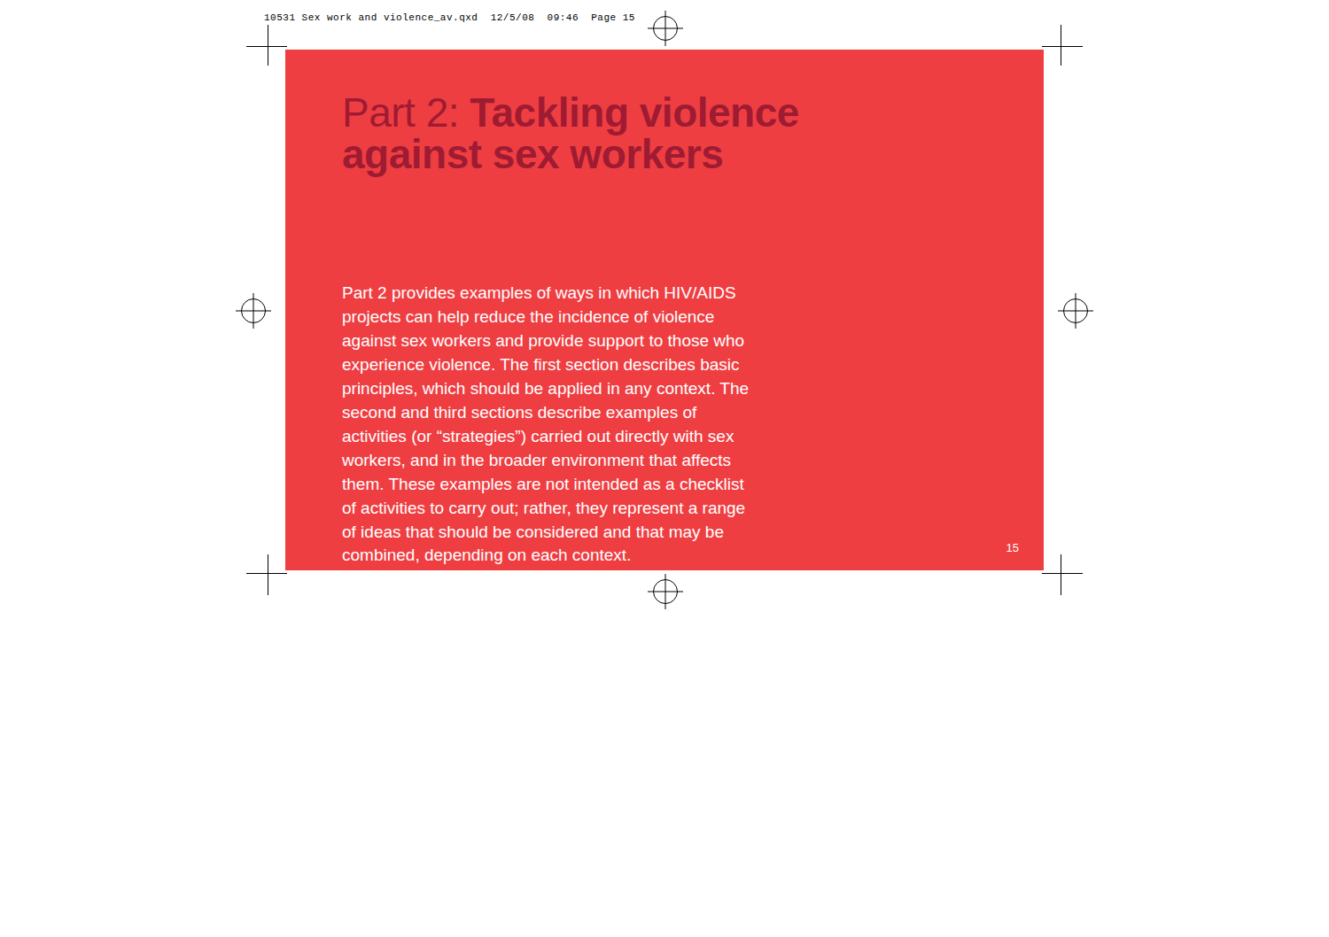10531 Sex work and violence_av.qxd 12/5/08 09:46 Page 15
Part 2: Tackling violence against sex workers
Part 2 provides examples of ways in which HIV/AIDS projects can help reduce the incidence of violence against sex workers and provide support to those who experience violence. The first section describes basic principles, which should be applied in any context. The second and third sections describe examples of activities (or “strategies”) carried out directly with sex workers, and in the broader environment that affects them. These examples are not intended as a checklist of activities to carry out; rather, they represent a range of ideas that should be considered and that may be combined, depending on each context.
15